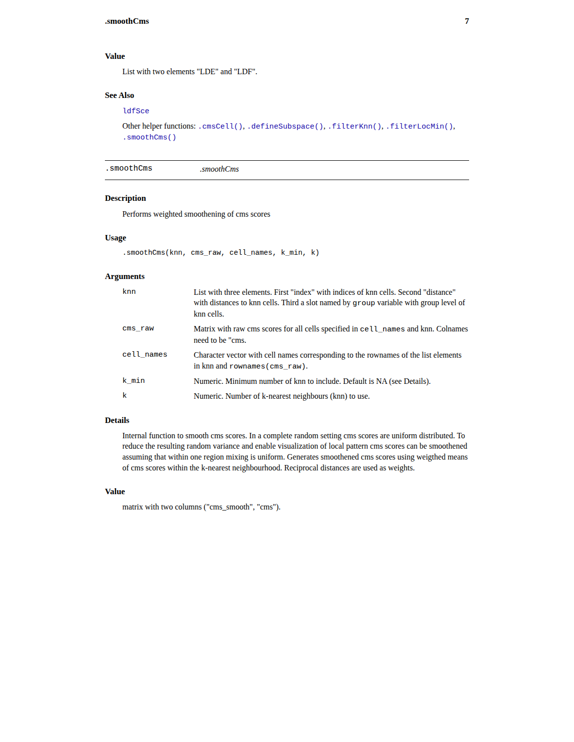.smoothCms 7
Value
List with two elements "LDE" and "LDF".
See Also
ldfSce
Other helper functions: .cmsCell(), .defineSubspace(), .filterKnn(), .filterLocMin(), .smoothCms()
.smoothCms .smoothCms
Description
Performs weighted smoothening of cms scores
Usage
.smoothCms(knn, cms_raw, cell_names, k_min, k)
Arguments
knn
List with three elements. First "index" with indices of knn cells. Second "distance" with distances to knn cells. Third a slot named by group variable with group level of knn cells.
cms_raw
Matrix with raw cms scores for all cells specified in cell_names and knn. Colnames need to be "cms.
cell_names
Character vector with cell names corresponding to the rownames of the list elements in knn and rownames(cms_raw).
k_min
Numeric. Minimum number of knn to include. Default is NA (see Details).
k
Numeric. Number of k-nearest neighbours (knn) to use.
Details
Internal function to smooth cms scores. In a complete random setting cms scores are uniform distributed. To reduce the resulting random variance and enable visualization of local pattern cms scores can be smoothened assuming that within one region mixing is uniform. Generates smoothened cms scores using weigthed means of cms scores within the k-nearest neighbourhood. Reciprocal distances are used as weights.
Value
matrix with two columns ("cms_smooth", "cms").